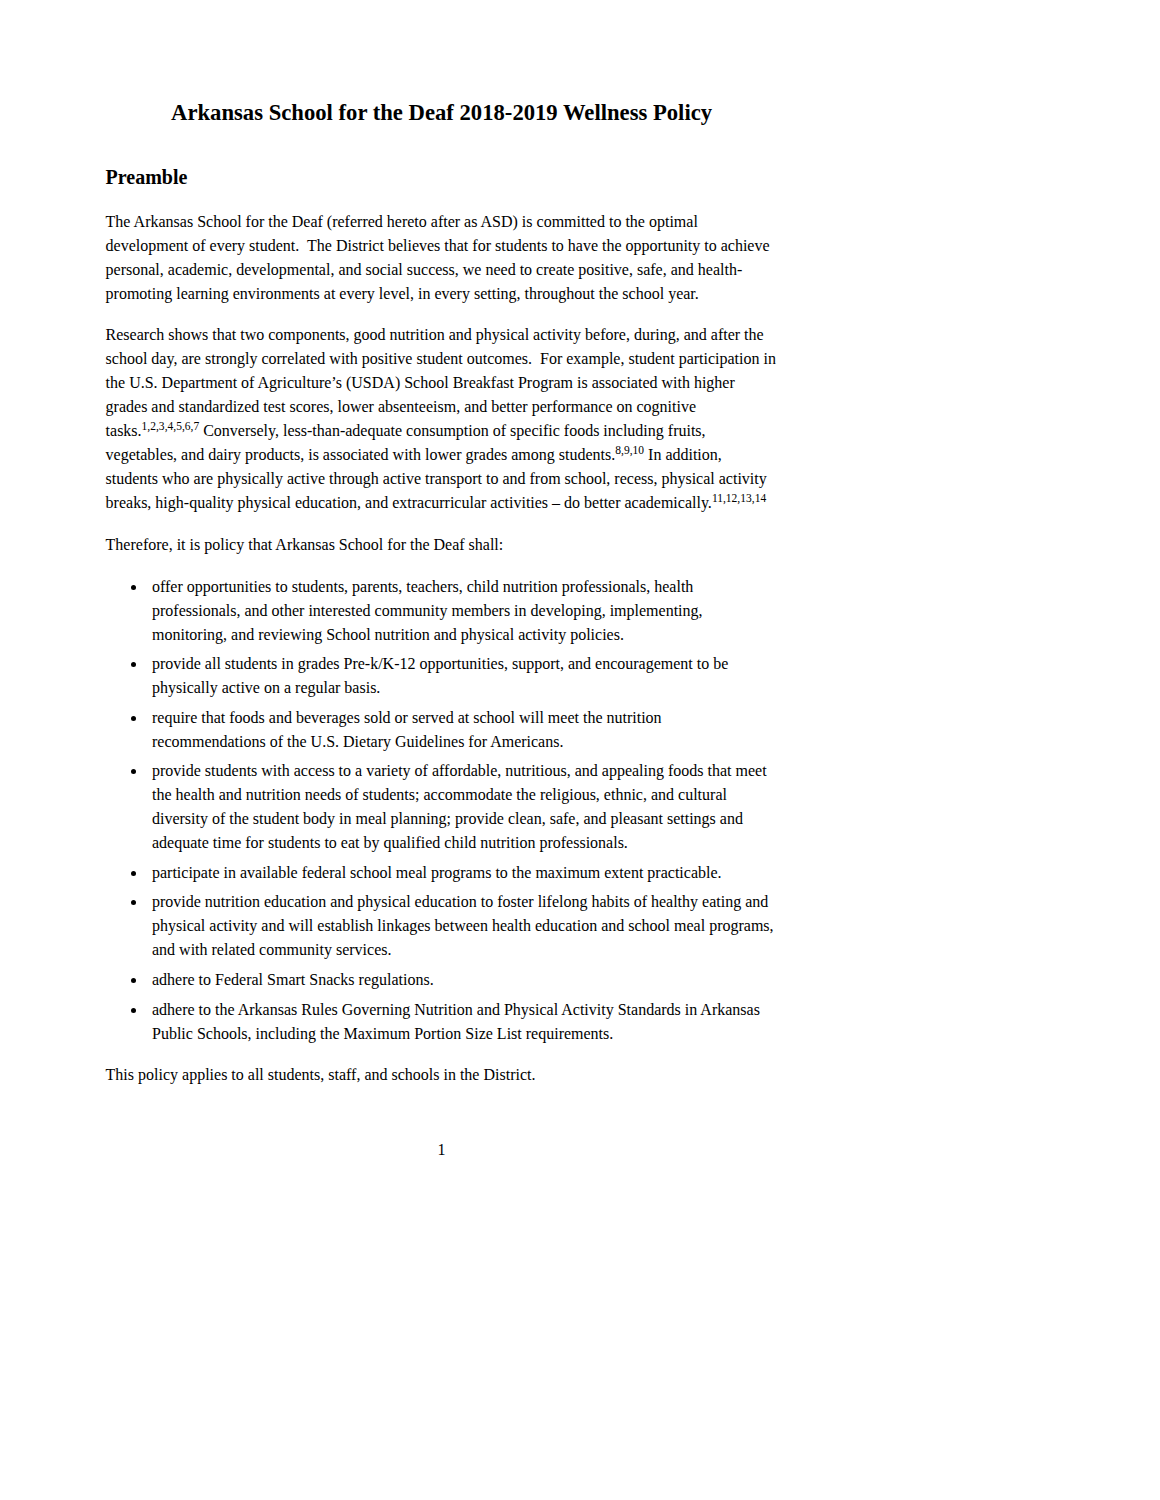Arkansas School for the Deaf 2018-2019 Wellness Policy
Preamble
The Arkansas School for the Deaf (referred hereto after as ASD) is committed to the optimal development of every student. The District believes that for students to have the opportunity to achieve personal, academic, developmental, and social success, we need to create positive, safe, and health-promoting learning environments at every level, in every setting, throughout the school year.
Research shows that two components, good nutrition and physical activity before, during, and after the school day, are strongly correlated with positive student outcomes. For example, student participation in the U.S. Department of Agriculture’s (USDA) School Breakfast Program is associated with higher grades and standardized test scores, lower absenteeism, and better performance on cognitive tasks.1,2,3,4,5,6,7 Conversely, less-than-adequate consumption of specific foods including fruits, vegetables, and dairy products, is associated with lower grades among students.8,9,10 In addition, students who are physically active through active transport to and from school, recess, physical activity breaks, high-quality physical education, and extracurricular activities – do better academically.11,12,13,14
Therefore, it is policy that Arkansas School for the Deaf shall:
offer opportunities to students, parents, teachers, child nutrition professionals, health professionals, and other interested community members in developing, implementing, monitoring, and reviewing School nutrition and physical activity policies.
provide all students in grades Pre-k/K-12 opportunities, support, and encouragement to be physically active on a regular basis.
require that foods and beverages sold or served at school will meet the nutrition recommendations of the U.S. Dietary Guidelines for Americans.
provide students with access to a variety of affordable, nutritious, and appealing foods that meet the health and nutrition needs of students; accommodate the religious, ethnic, and cultural diversity of the student body in meal planning; provide clean, safe, and pleasant settings and adequate time for students to eat by qualified child nutrition professionals.
participate in available federal school meal programs to the maximum extent practicable.
provide nutrition education and physical education to foster lifelong habits of healthy eating and physical activity and will establish linkages between health education and school meal programs, and with related community services.
adhere to Federal Smart Snacks regulations.
adhere to the Arkansas Rules Governing Nutrition and Physical Activity Standards in Arkansas Public Schools, including the Maximum Portion Size List requirements.
This policy applies to all students, staff, and schools in the District.
1